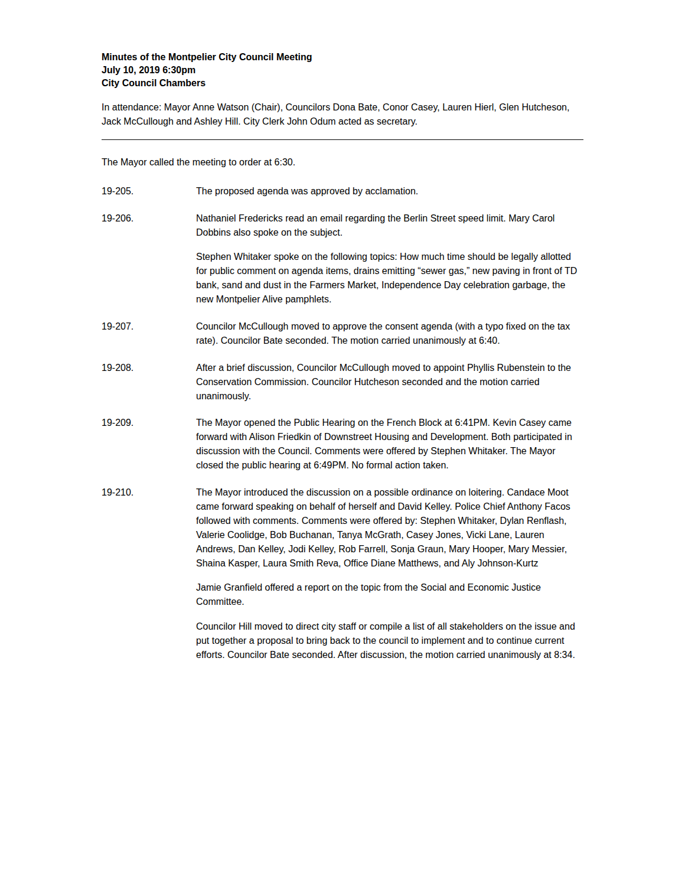Minutes of the Montpelier City Council Meeting
July 10, 2019 6:30pm
City Council Chambers
In attendance: Mayor Anne Watson (Chair), Councilors Dona Bate, Conor Casey, Lauren Hierl, Glen Hutcheson, Jack McCullough and Ashley Hill. City Clerk John Odum acted as secretary.
The Mayor called the meeting to order at 6:30.
19-205.
The proposed agenda was approved by acclamation.
19-206.
Nathaniel Fredericks read an email regarding the Berlin Street speed limit. Mary Carol Dobbins also spoke on the subject.
Stephen Whitaker spoke on the following topics: How much time should be legally allotted for public comment on agenda items, drains emitting “sewer gas,” new paving in front of TD bank, sand and dust in the Farmers Market, Independence Day celebration garbage, the new Montpelier Alive pamphlets.
19-207.
Councilor McCullough moved to approve the consent agenda (with a typo fixed on the tax rate). Councilor Bate seconded. The motion carried unanimously at 6:40.
19-208.
After a brief discussion, Councilor McCullough moved to appoint Phyllis Rubenstein to the Conservation Commission. Councilor Hutcheson seconded and the motion carried unanimously.
19-209.
The Mayor opened the Public Hearing on the French Block at 6:41PM. Kevin Casey came forward with Alison Friedkin of Downstreet Housing and Development. Both participated in discussion with the Council. Comments were offered by Stephen Whitaker. The Mayor closed the public hearing at 6:49PM. No formal action taken.
19-210.
The Mayor introduced the discussion on a possible ordinance on loitering. Candace Moot came forward speaking on behalf of herself and David Kelley. Police Chief Anthony Facos followed with comments. Comments were offered by: Stephen Whitaker, Dylan Renflash, Valerie Coolidge, Bob Buchanan, Tanya McGrath, Casey Jones, Vicki Lane, Lauren Andrews, Dan Kelley, Jodi Kelley, Rob Farrell, Sonja Graun, Mary Hooper, Mary Messier, Shaina Kasper, Laura Smith Reva, Office Diane Matthews, and Aly Johnson-Kurtz
Jamie Granfield offered a report on the topic from the Social and Economic Justice Committee.
Councilor Hill moved to direct city staff or compile a list of all stakeholders on the issue and put together a proposal to bring back to the council to implement and to continue current efforts. Councilor Bate seconded. After discussion, the motion carried unanimously at 8:34.